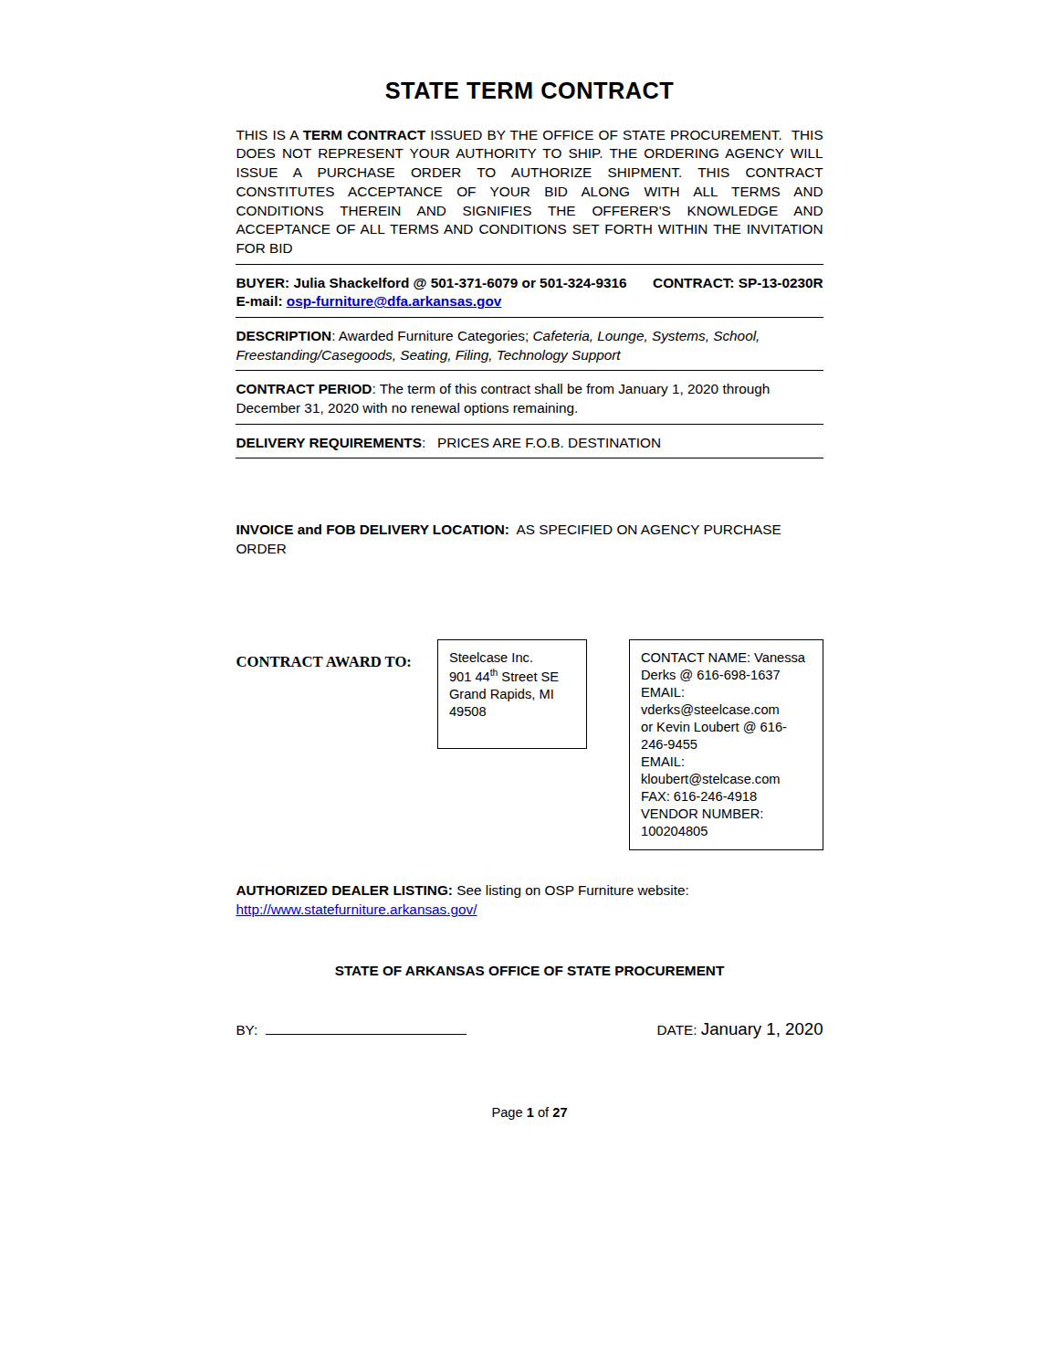STATE TERM CONTRACT
THIS IS A TERM CONTRACT ISSUED BY THE OFFICE OF STATE PROCUREMENT. THIS DOES NOT REPRESENT YOUR AUTHORITY TO SHIP. THE ORDERING AGENCY WILL ISSUE A PURCHASE ORDER TO AUTHORIZE SHIPMENT. THIS CONTRACT CONSTITUTES ACCEPTANCE OF YOUR BID ALONG WITH ALL TERMS AND CONDITIONS THEREIN AND SIGNIFIES THE OFFERER'S KNOWLEDGE AND ACCEPTANCE OF ALL TERMS AND CONDITIONS SET FORTH WITHIN THE INVITATION FOR BID
BUYER: Julia Shackelford @ 501-371-6079 or 501-324-9316 CONTRACT: SP-13-0230R
E-mail: osp-furniture@dfa.arkansas.gov
DESCRIPTION: Awarded Furniture Categories; Cafeteria, Lounge, Systems, School, Freestanding/Casegoods, Seating, Filing, Technology Support
CONTRACT PERIOD: The term of this contract shall be from January 1, 2020 through December 31, 2020 with no renewal options remaining.
DELIVERY REQUIREMENTS: PRICES ARE F.O.B. DESTINATION
INVOICE and FOB DELIVERY LOCATION: AS SPECIFIED ON AGENCY PURCHASE ORDER
CONTRACT AWARD TO:
Steelcase Inc.
901 44th Street SE
Grand Rapids, MI 49508
CONTACT NAME: Vanessa Derks @ 616-698-1637
EMAIL: vderks@steelcase.com
or Kevin Loubert @ 616-246-9455
EMAIL: kloubert@stelcase.com
FAX: 616-246-4918
VENDOR NUMBER: 100204805
AUTHORIZED DEALER LISTING: See listing on OSP Furniture website:
http://www.statefurniture.arkansas.gov/
STATE OF ARKANSAS OFFICE OF STATE PROCUREMENT
BY:
DATE: January 1, 2020
Page 1 of 27